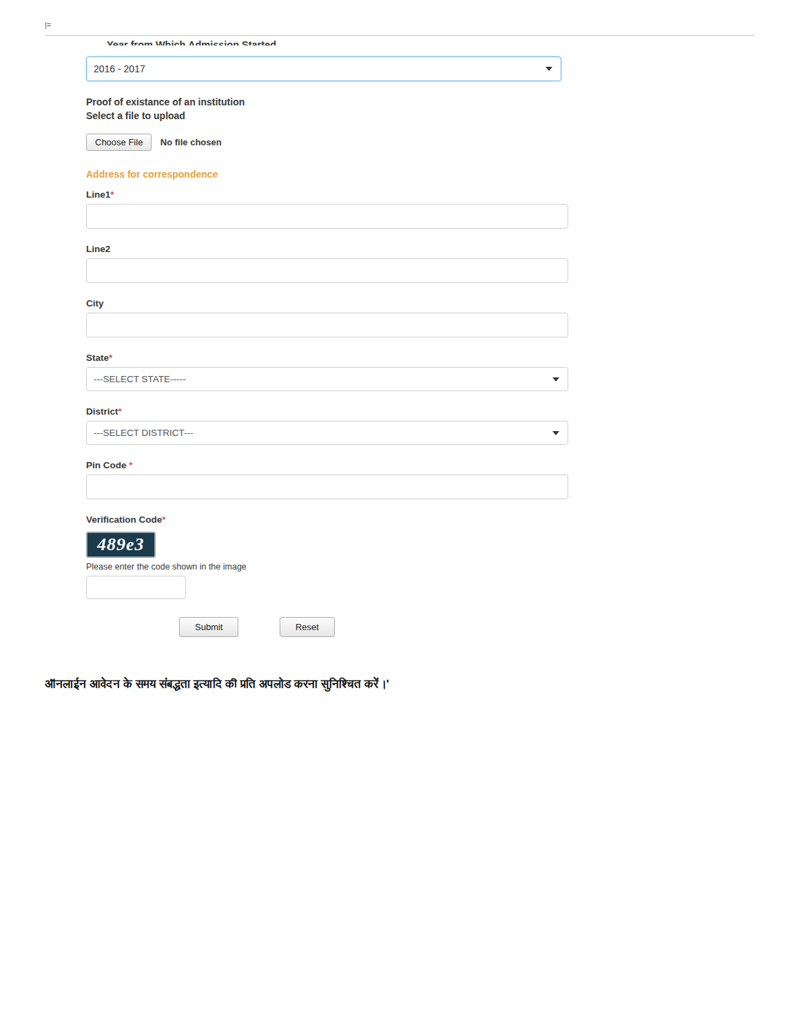|=
Year from Which Admission Started
2016 - 2017 2015 - 2016 2014 - 2015 2017 - 2018
Proof of existance of an institution
Select a file to upload
Choose File No file chosen
Address for correspondence
Line1*
Line2
City
State*
---SELECT STATE-----
District*
---SELECT DISTRICT---
Pin Code *
Verification Code*
489e3
Please enter the code shown in the image
Submit Reset
ऑनलाईन आवेदन के समय संबद्धता इत्यादि की प्रति अपलोड करना सुनिश्चित करें।'